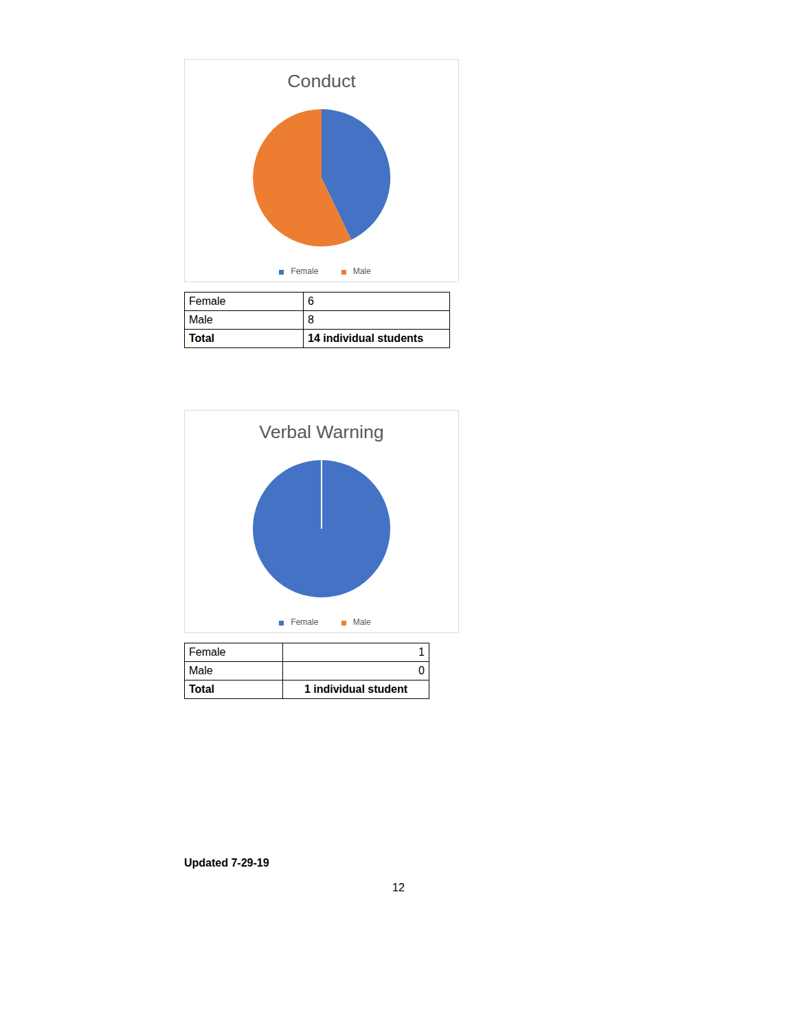Conduct
Female Male
| Female | 6 |
| Male | 8 |
| Total | 14 individual students |
Verbal Warning
Female Male
| Female | 1 |
| Male | 0 |
| Total | 1 individual student |
Updated 7-29-19
12